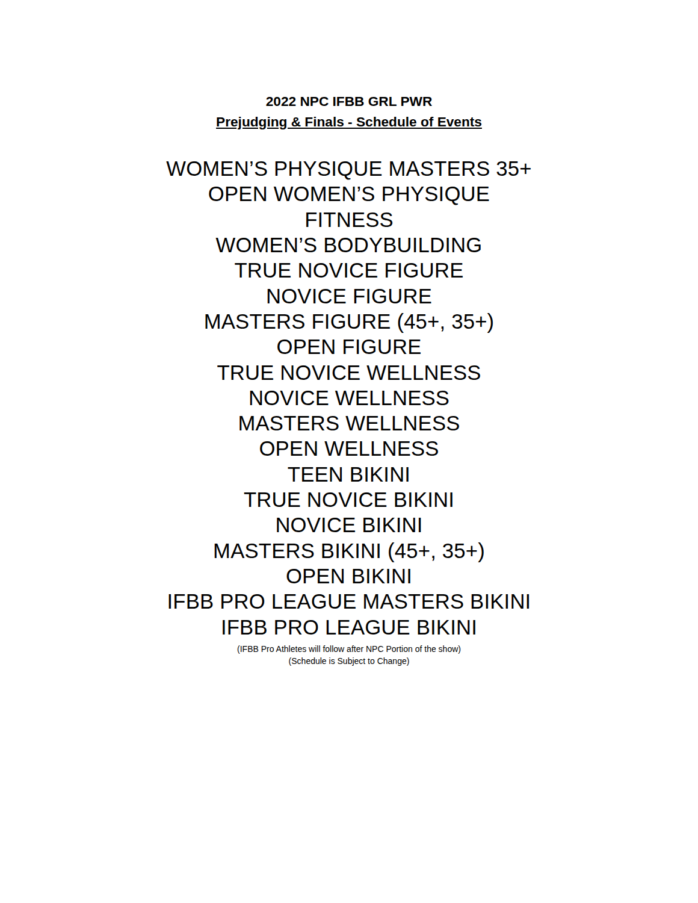2022 NPC IFBB GRL PWR
Prejudging & Finals - Schedule of Events
WOMEN’S PHYSIQUE MASTERS 35+
OPEN WOMEN’S PHYSIQUE
FITNESS
WOMEN’S BODYBUILDING
TRUE NOVICE FIGURE
NOVICE FIGURE
MASTERS FIGURE (45+, 35+)
OPEN FIGURE
TRUE NOVICE WELLNESS
NOVICE WELLNESS
MASTERS WELLNESS
OPEN WELLNESS
TEEN BIKINI
TRUE NOVICE BIKINI
NOVICE BIKINI
MASTERS BIKINI (45+, 35+)
OPEN BIKINI
IFBB PRO LEAGUE MASTERS BIKINI
IFBB PRO LEAGUE BIKINI
(IFBB Pro Athletes will follow after NPC Portion of the show)
(Schedule is Subject to Change)